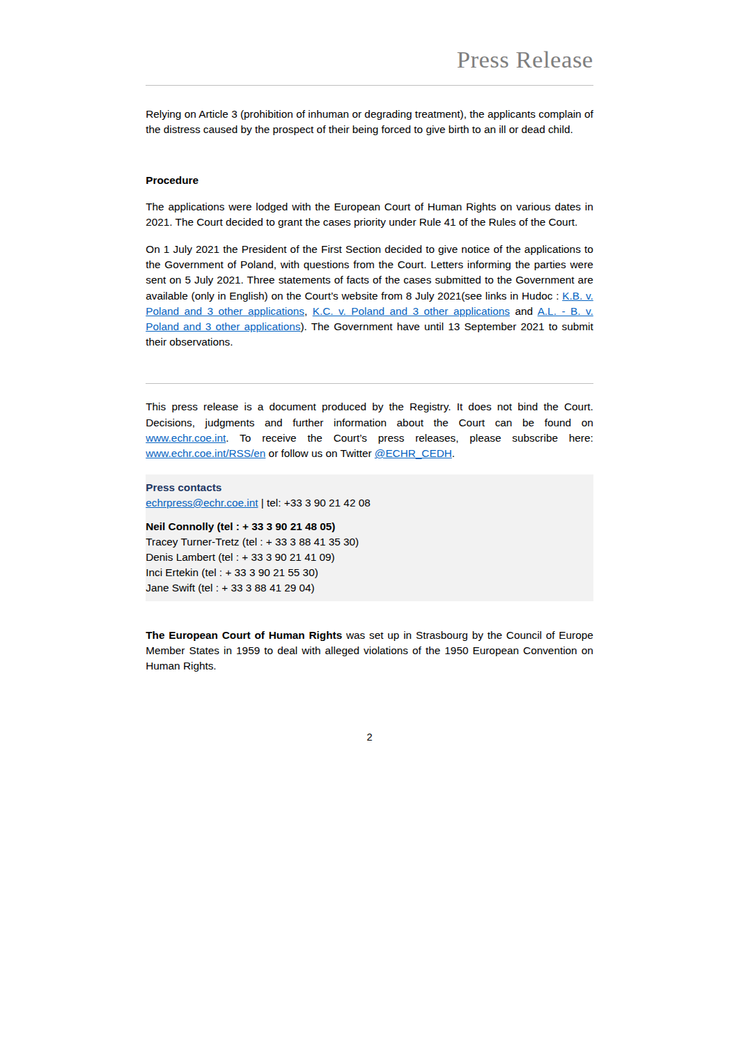Press Release
Relying on Article 3 (prohibition of inhuman or degrading treatment), the applicants complain of the distress caused by the prospect of their being forced to give birth to an ill or dead child.
Procedure
The applications were lodged with the European Court of Human Rights on various dates in 2021. The Court decided to grant the cases priority under Rule 41 of the Rules of the Court.
On 1 July 2021 the President of the First Section decided to give notice of the applications to the Government of Poland, with questions from the Court. Letters informing the parties were sent on 5 July 2021. Three statements of facts of the cases submitted to the Government are available (only in English) on the Court’s website from 8 July 2021(see links in Hudoc : K.B. v. Poland and 3 other applications, K.C. v. Poland and 3 other applications and A.L. - B. v. Poland and 3 other applications). The Government have until 13 September 2021 to submit their observations.
This press release is a document produced by the Registry. It does not bind the Court. Decisions, judgments and further information about the Court can be found on www.echr.coe.int. To receive the Court’s press releases, please subscribe here: www.echr.coe.int/RSS/en or follow us on Twitter @ECHR_CEDH.
Press contacts
echrpress@echr.coe.int | tel: +33 3 90 21 42 08
Neil Connolly (tel : + 33 3 90 21 48 05)
Tracey Turner-Tretz (tel : + 33 3 88 41 35 30)
Denis Lambert (tel : + 33 3 90 21 41 09)
Inci Ertekin (tel : + 33 3 90 21 55 30)
Jane Swift (tel : + 33 3 88 41 29 04)
The European Court of Human Rights was set up in Strasbourg by the Council of Europe Member States in 1959 to deal with alleged violations of the 1950 European Convention on Human Rights.
2